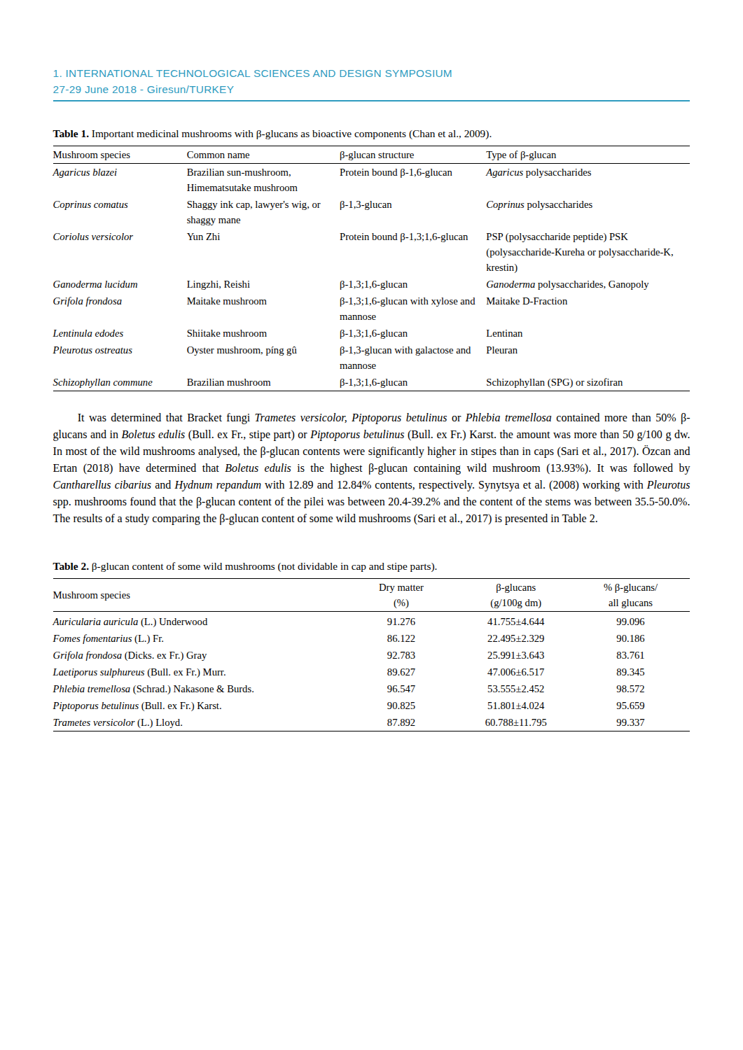1. INTERNATIONAL TECHNOLOGICAL SCIENCES AND DESIGN SYMPOSIUM
27-29 June 2018 - Giresun/TURKEY
Table 1. Important medicinal mushrooms with β-glucans as bioactive components (Chan et al., 2009).
| Mushroom species | Common name | β-glucan structure | Type of β-glucan |
| --- | --- | --- | --- |
| Agaricus blazei | Brazilian sun-mushroom, Himematsutake mushroom | Protein bound β-1,6-glucan | Agaricus polysaccharides |
| Coprinus comatus | Shaggy ink cap, lawyer's wig, or shaggy mane | β-1,3-glucan | Coprinus polysaccharides |
| Coriolus versicolor | Yun Zhi | Protein bound β-1,3;1,6-glucan | PSP (polysaccharide peptide) PSK (polysaccharide-Kureha or polysaccharide-K, krestin) |
| Ganoderma lucidum | Lingzhi, Reishi | β-1,3;1,6-glucan | Ganoderma polysaccharides, Ganopoly |
| Grifola frondosa | Maitake mushroom | β-1,3;1,6-glucan with xylose and mannose | Maitake D-Fraction |
| Lentinula edodes | Shiitake mushroom | β-1,3;1,6-glucan | Lentinan |
| Pleurotus ostreatus | Oyster mushroom, píng gû | β-1,3-glucan with galactose and mannose | Pleuran |
| Schizophyllan commune | Brazilian mushroom | β-1,3;1,6-glucan | Schizophyllan (SPG) or sizofiran |
It was determined that Bracket fungi Trametes versicolor, Piptoporus betulinus or Phlebia tremellosa contained more than 50% β-glucans and in Boletus edulis (Bull. ex Fr., stipe part) or Piptoporus betulinus (Bull. ex Fr.) Karst. the amount was more than 50 g/100 g dw. In most of the wild mushrooms analysed, the β-glucan contents were significantly higher in stipes than in caps (Sari et al., 2017). Özcan and Ertan (2018) have determined that Boletus edulis is the highest β-glucan containing wild mushroom (13.93%). It was followed by Cantharellus cibarius and Hydnum repandum with 12.89 and 12.84% contents, respectively. Synytsya et al. (2008) working with Pleurotus spp. mushrooms found that the β-glucan content of the pilei was between 20.4-39.2% and the content of the stems was between 35.5-50.0%. The results of a study comparing the β-glucan content of some wild mushrooms (Sari et al., 2017) is presented in Table 2.
Table 2. β-glucan content of some wild mushrooms (not dividable in cap and stipe parts).
| Mushroom species | Dry matter (%) | β-glucans (g/100g dm) | % β-glucans/ all glucans |
| --- | --- | --- | --- |
| Auricularia auricula (L.) Underwood | 91.276 | 41.755±4.644 | 99.096 |
| Fomes fomentarius (L.) Fr. | 86.122 | 22.495±2.329 | 90.186 |
| Grifola frondosa (Dicks. ex Fr.) Gray | 92.783 | 25.991±3.643 | 83.761 |
| Laetiporus sulphureus (Bull. ex Fr.) Murr. | 89.627 | 47.006±6.517 | 89.345 |
| Phlebia tremellosa (Schrad.) Nakasone & Burds. | 96.547 | 53.555±2.452 | 98.572 |
| Piptoporus betulinus (Bull. ex Fr.) Karst. | 90.825 | 51.801±4.024 | 95.659 |
| Trametes versicolor (L.) Lloyd. | 87.892 | 60.788±11.795 | 99.337 |